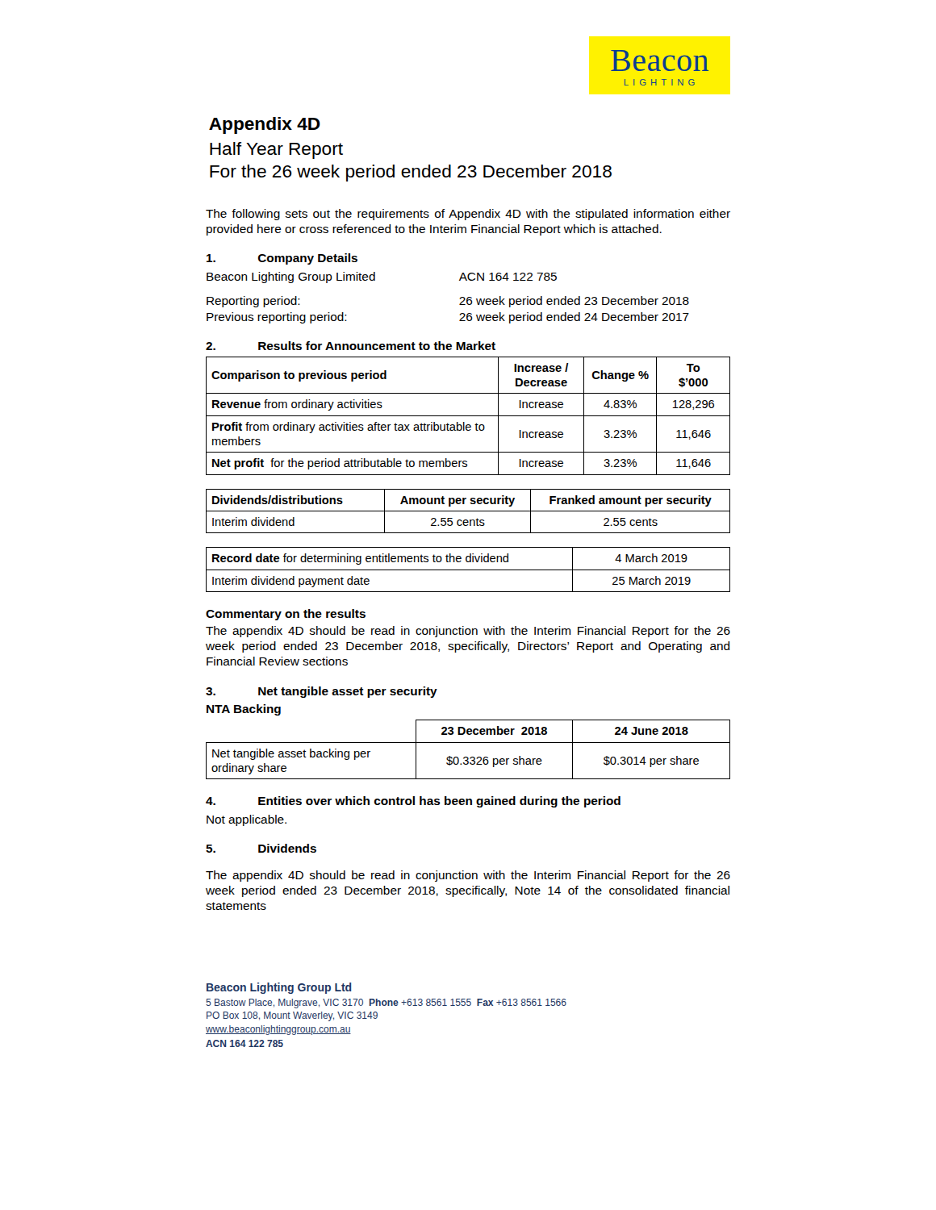Beacon LIGHTING
Appendix 4D
Half Year Report
For the 26 week period ended 23 December 2018
The following sets out the requirements of Appendix 4D with the stipulated information either provided here or cross referenced to the Interim Financial Report which is attached.
1. Company Details
Beacon Lighting Group Limited
ACN 164 122 785
Reporting period:
26 week period ended 23 December 2018
Previous reporting period:
26 week period ended 24 December 2017
2. Results for Announcement to the Market
| Comparison to previous period | Increase / Decrease | Change % | To $’000 |
| --- | --- | --- | --- |
| Revenue from ordinary activities | Increase | 4.83% | 128,296 |
| Profit from ordinary activities after tax attributable to members | Increase | 3.23% | 11,646 |
| Net profit for the period attributable to members | Increase | 3.23% | 11,646 |
| Dividends/distributions | Amount per security | Franked amount per security |
| --- | --- | --- |
| Interim dividend | 2.55 cents | 2.55 cents |
| Record date for determining entitlements to the dividend | 4 March 2019 |
| Interim dividend payment date | 25 March 2019 |
Commentary on the results
The appendix 4D should be read in conjunction with the Interim Financial Report for the 26 week period ended 23 December 2018, specifically, Directors’ Report and Operating and Financial Review sections
3. Net tangible asset per security
NTA Backing
| | 23 December 2018 | 24 June 2018 |
| --- | --- | --- |
| Net tangible asset backing per ordinary share | $0.3326 per share | $0.3014 per share |
4. Entities over which control has been gained during the period
Not applicable.
5. Dividends
The appendix 4D should be read in conjunction with the Interim Financial Report for the 26 week period ended 23 December 2018, specifically, Note 14 of the consolidated financial statements
Beacon Lighting Group Ltd
5 Bastow Place, Mulgrave, VIC 3170 Phone +613 8561 1555 Fax +613 8561 1566
PO Box 108, Mount Waverley, VIC 3149
www.beaconlightinggroup.com.au
ACN 164 122 785